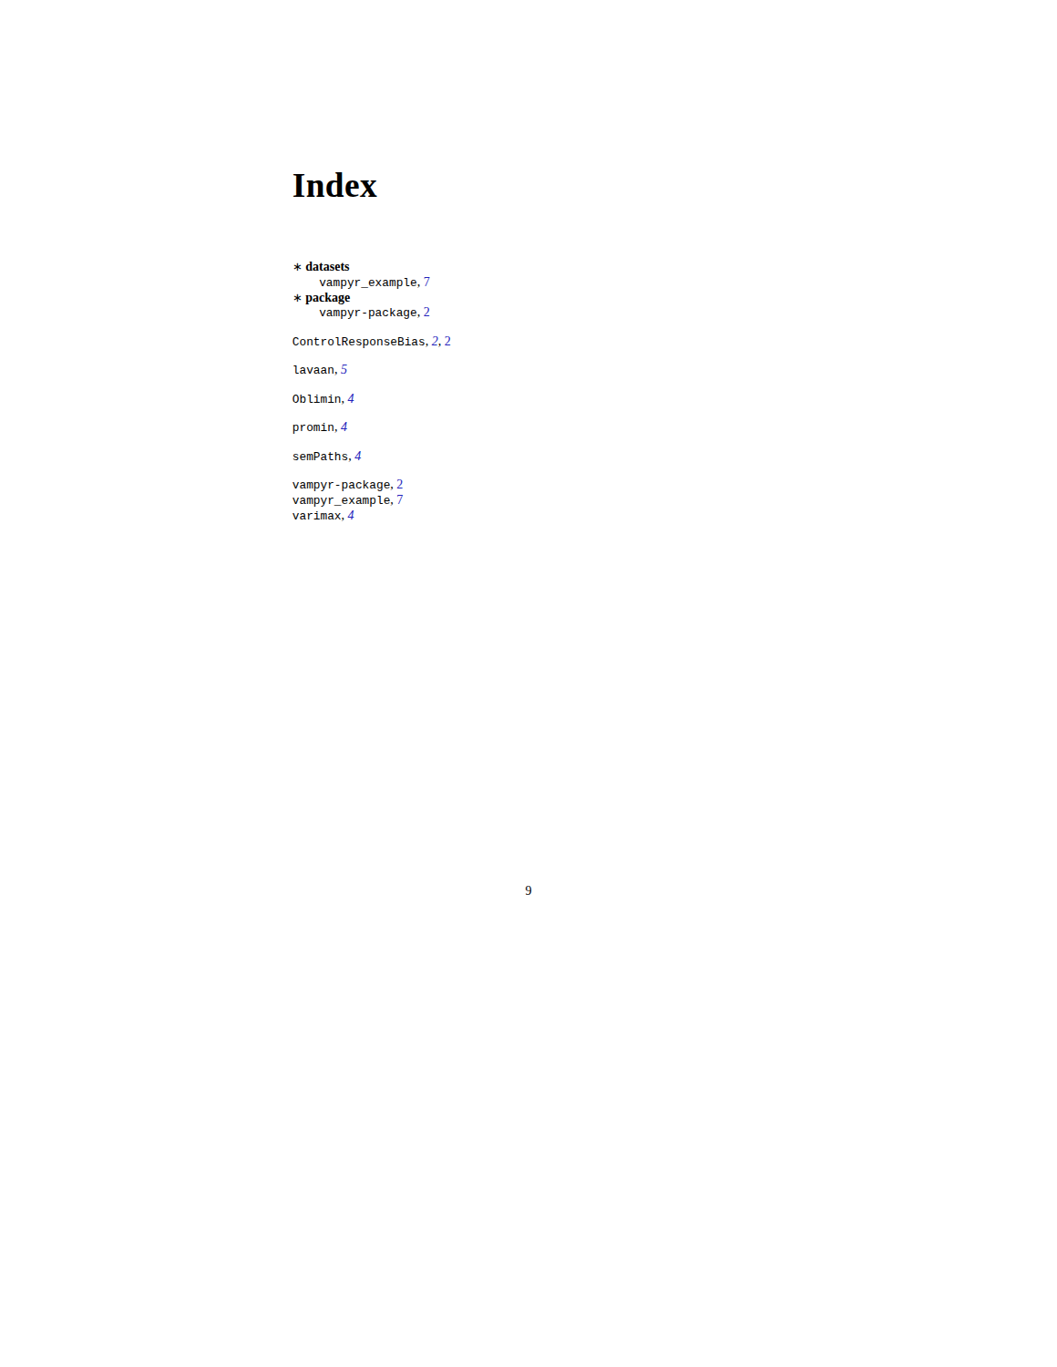Index
∗ datasets
vampyr_example, 7
∗ package
vampyr-package, 2
ControlResponseBias, 2, 2
lavaan, 5
Oblimin, 4
promin, 4
semPaths, 4
vampyr-package, 2
vampyr_example, 7
varimax, 4
9